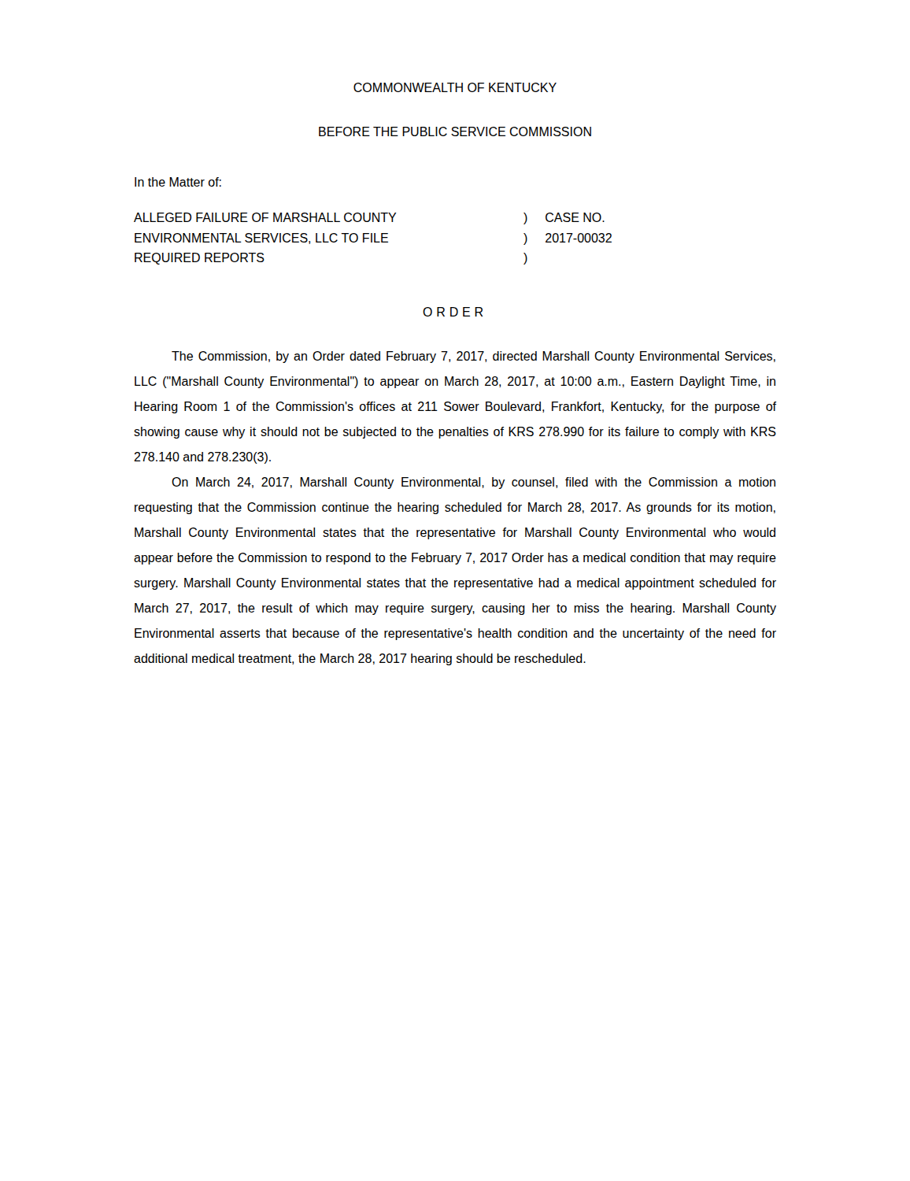COMMONWEALTH OF KENTUCKY
BEFORE THE PUBLIC SERVICE COMMISSION
In the Matter of:
| ALLEGED FAILURE OF MARSHALL COUNTY | ) | CASE NO. |
| ENVIRONMENTAL SERVICES, LLC TO FILE | ) | 2017-00032 |
| REQUIRED REPORTS | ) | |
ORDER
The Commission, by an Order dated February 7, 2017, directed Marshall County Environmental Services, LLC ("Marshall County Environmental") to appear on March 28, 2017, at 10:00 a.m., Eastern Daylight Time, in Hearing Room 1 of the Commission's offices at 211 Sower Boulevard, Frankfort, Kentucky, for the purpose of showing cause why it should not be subjected to the penalties of KRS 278.990 for its failure to comply with KRS 278.140 and 278.230(3).
On March 24, 2017, Marshall County Environmental, by counsel, filed with the Commission a motion requesting that the Commission continue the hearing scheduled for March 28, 2017. As grounds for its motion, Marshall County Environmental states that the representative for Marshall County Environmental who would appear before the Commission to respond to the February 7, 2017 Order has a medical condition that may require surgery. Marshall County Environmental states that the representative had a medical appointment scheduled for March 27, 2017, the result of which may require surgery, causing her to miss the hearing. Marshall County Environmental asserts that because of the representative's health condition and the uncertainty of the need for additional medical treatment, the March 28, 2017 hearing should be rescheduled.